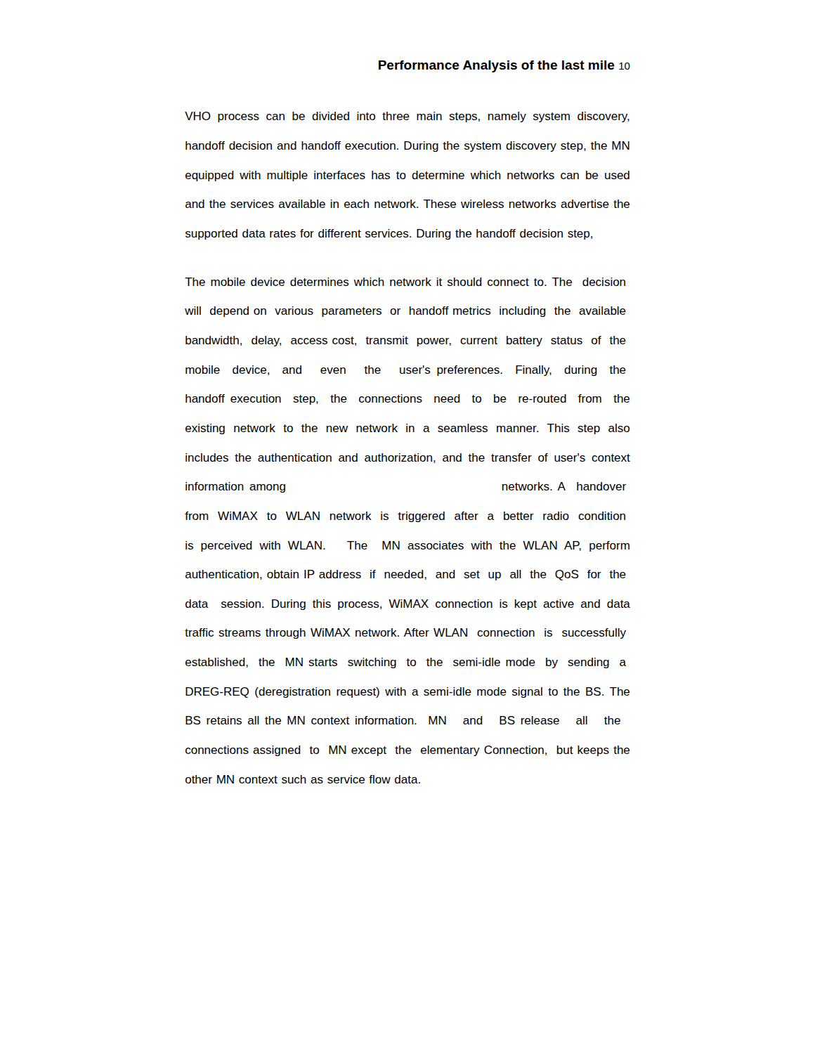Performance Analysis of the last mile 10
VHO process can be divided into three main steps, namely system discovery, handoff decision and handoff execution. During the system discovery step, the MN equipped with multiple interfaces has to determine which networks can be used and the services available in each network. These wireless networks advertise the supported data rates for different services. During the handoff decision step,
The mobile device determines which network it should connect to. The decision will depend on various parameters or handoff metrics including the available bandwidth, delay, access cost, transmit power, current battery status of the mobile device, and even the user's preferences. Finally, during the handoff execution step, the connections need to be re-routed from the existing network to the new network in a seamless manner. This step also includes the authentication and authorization, and the transfer of user's context information among networks. A handover from WiMAX to WLAN network is triggered after a better radio condition is perceived with WLAN. The MN associates with the WLAN AP, perform authentication, obtain IP address if needed, and set up all the QoS for the data session. During this process, WiMAX connection is kept active and data traffic streams through WiMAX network. After WLAN connection is successfully established, the MN starts switching to the semi-idle mode by sending a DREG-REQ (deregistration request) with a semi-idle mode signal to the BS. The BS retains all the MN context information. MN and BS release all the connections assigned to MN except the elementary Connection, but keeps the other MN context such as service flow data.